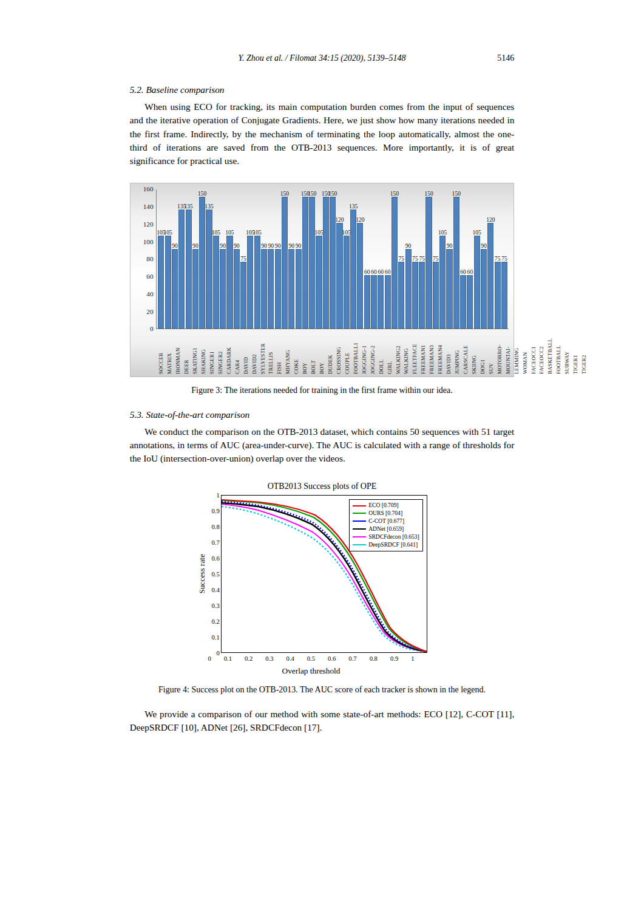Y. Zhou et al. / Filomat 34:15 (2020), 5139–5148
5146
5.2. Baseline comparison
When using ECO for tracking, its main computation burden comes from the input of sequences and the iterative operation of Conjugate Gradients. Here, we just show how many iterations needed in the first frame. Indirectly, by the mechanism of terminating the loop automatically, almost the one-third of iterations are saved from the OTB-2013 sequences. More importantly, it is of great significance for practical use.
160 140 120 100 80 60 40 20 0
105
105
90
135
135
90
150
135
105
90
105
90
75
105
105
90
90
90
150
90
90
150
150
105
150
150
120
105
135
120
60
60
60
60
150
75
90
75
75
150
75
105
90
150
60
60
105
90
120
75
75
SOCCER
MATRIX
IRONMAN
DEER
SKATING1
SHAKING
SINGER1
SINGER2
CARDARK
CAR4
DAVID
DAVID2
SYLVESTER
TRELLIS
FISH
MHYANG
COKE
BOY
BOLT
BOY
DUDEK
CROSSING
COUPLE
FOOTBALL1
JOGGING-1
JOGGING-2
DOLL
GIRL
WALKING2
WALKING
FLEETFACE
FREEMAN1
FREEMAN3
FREEMAN4
DAVID3
JUMPING
CARSCALE
SKIING
DOG1
SUV
MOTORRO-
MOUNTAI-
LEMMING
WOMAN
FACEOCC1
FACEOCC2
BASKETBALL
FOOTBALL
SUBWAY
TIGER1
TIGER2
Figure 3: The iterations needed for training in the first frame within our idea.
5.3. State-of-the-art comparison
We conduct the comparison on the OTB-2013 dataset, which contains 50 sequences with 51 target annotations, in terms of AUC (area-under-curve). The AUC is calculated with a range of thresholds for the IoU (intersection-over-union) overlap over the videos.
OTB2013 Success plots of OPE
Success rate
1 0.9 0.8 0.7 0.6 0.5 0.4 0.3 0.2 0.1 0
ECO [0.709]
OURS [0.704]
C-COT [0.677]
ADNet [0.659]
SRDCFdecon [0.653]
DeepSRDCF [0.641]
00.10.20.30.40.50.60.70.80.91
Overlap threshold
Figure 4: Success plot on the OTB-2013. The AUC score of each tracker is shown in the legend.
We provide a comparison of our method with some state-of-art methods: ECO [12], C-COT [11], DeepSRDCF [10], ADNet [26], SRDCFdecon [17].